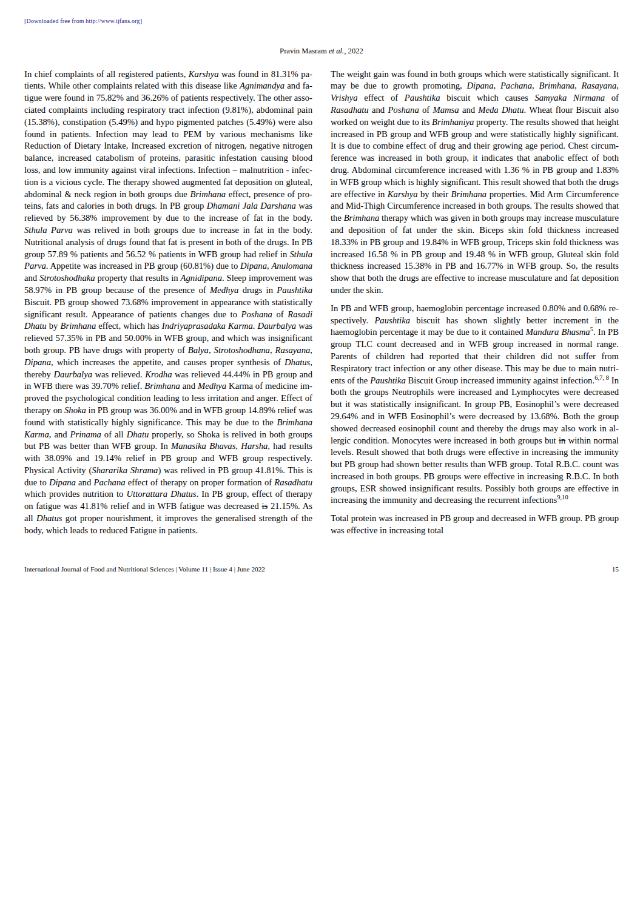[Downloaded free from http://www.ijfans.org]
Pravin Masram et al., 2022
In chief complaints of all registered patients, Karshya was found in 81.31% patients. While other complaints related with this disease like Agnimandya and fatigue were found in 75.82% and 36.26% of patients respectively. The other associated complaints including respiratory tract infection (9.81%), abdominal pain (15.38%), constipation (5.49%) and hypo pigmented patches (5.49%) were also found in patients. Infection may lead to PEM by various mechanisms like Reduction of Dietary Intake, Increased excretion of nitrogen, negative nitrogen balance, increased catabolism of proteins, parasitic infestation causing blood loss, and low immunity against viral infections. Infection – malnutrition - infection is a vicious cycle. The therapy showed augmented fat deposition on gluteal, abdominal & neck region in both groups due Brimhana effect, presence of proteins, fats and calories in both drugs. In PB group Dhamani Jala Darshana was relieved by 56.38% improvement by due to the increase of fat in the body. Sthula Parva was relived in both groups due to increase in fat in the body. Nutritional analysis of drugs found that fat is present in both of the drugs. In PB group 57.89 % patients and 56.52 % patients in WFB group had relief in Sthula Parva. Appetite was increased in PB group (60.81%) due to Dipana, Anulomana and Strotoshodhaka property that results in Agnidipana. Sleep improvement was 58.97% in PB group because of the presence of Medhya drugs in Paushtika Biscuit. PB group showed 73.68% improvement in appearance with statistically significant result. Appearance of patients changes due to Poshana of Rasadi Dhatu by Brimhana effect, which has Indriyaprasadaka Karma. Daurbalya was relieved 57.35% in PB and 50.00% in WFB group, and which was insignificant both group. PB have drugs with property of Balya, Strotoshodhana, Rasayana, Dipana, which increases the appetite, and causes proper synthesis of Dhatus, thereby Daurbalya was relieved. Krodha was relieved 44.44% in PB group and in WFB there was 39.70% relief. Brimhana and Medhya Karma of medicine improved the psychological condition leading to less irritation and anger. Effect of therapy on Shoka in PB group was 36.00% and in WFB group 14.89% relief was found with statistically highly significance. This may be due to the Brimhana Karma, and Prinama of all Dhatu properly, so Shoka is relived in both groups but PB was better than WFB group. In Manasika Bhavas, Harsha, had results with 38.09% and 19.14% relief in PB group and WFB group respectively. Physical Activity (Shararika Shrama) was relived in PB group 41.81%. This is due to Dipana and Pachana effect of therapy on proper formation of Rasadhatu which provides nutrition to Uttorattara Dhatus. In PB group, effect of therapy on fatigue was 41.81% relief and in WFB fatigue was decreased is 21.15%. As all Dhatus got proper nourishment, it improves the generalised strength of the body, which leads to reduced Fatigue in patients.
The weight gain was found in both groups which were statistically significant. It may be due to growth promoting, Dipana, Pachana, Brimhana, Rasayana, Vrishya effect of Paushtika biscuit which causes Samyaka Nirmana of Rasadhatu and Poshana of Mamsa and Meda Dhatu. Wheat flour Biscuit also worked on weight due to its Brimhaniya property. The results showed that height increased in PB group and WFB group and were statistically highly significant. It is due to combine effect of drug and their growing age period. Chest circumference was increased in both group, it indicates that anabolic effect of both drug. Abdominal circumference increased with 1.36 % in PB group and 1.83% in WFB group which is highly significant. This result showed that both the drugs are effective in Karshya by their Brimhana properties. Mid Arm Circumference and Mid-Thigh Circumference increased in both groups. The results showed that the Brimhana therapy which was given in both groups may increase musculature and deposition of fat under the skin. Biceps skin fold thickness increased 18.33% in PB group and 19.84% in WFB group, Triceps skin fold thickness was increased 16.58 % in PB group and 19.48 % in WFB group, Gluteal skin fold thickness increased 15.38% in PB and 16.77% in WFB group. So, the results show that both the drugs are effective to increase musculature and fat deposition under the skin.
In PB and WFB group, haemoglobin percentage increased 0.80% and 0.68% respectively. Paushtika biscuit has shown slightly better increment in the haemoglobin percentage it may be due to it contained Mandura Bhasma5. In PB group TLC count decreased and in WFB group increased in normal range. Parents of children had reported that their children did not suffer from Respiratory tract infection or any other disease. This may be due to main nutrients of the Paushtika Biscuit Group increased immunity against infection.6,7, 8 In both the groups Neutrophils were increased and Lymphocytes were decreased but it was statistically insignificant. In group PB, Eosinophil’s were decreased 29.64% and in WFB Eosinophil’s were decreased by 13.68%. Both the group showed decreased eosinophil count and thereby the drugs may also work in allergic condition. Monocytes were increased in both groups but in within normal levels. Result showed that both drugs were effective in increasing the immunity but PB group had shown better results than WFB group. Total R.B.C. count was increased in both groups. PB groups were effective in increasing R.B.C. In both groups, ESR showed insignificant results. Possibly both groups are effective in increasing the immunity and decreasing the recurrent infections9,10
Total protein was increased in PB group and decreased in WFB group. PB group was effective in increasing total
International Journal of Food and Nutritional Sciences | Volume 11 | Issue 4 | June 2022
15